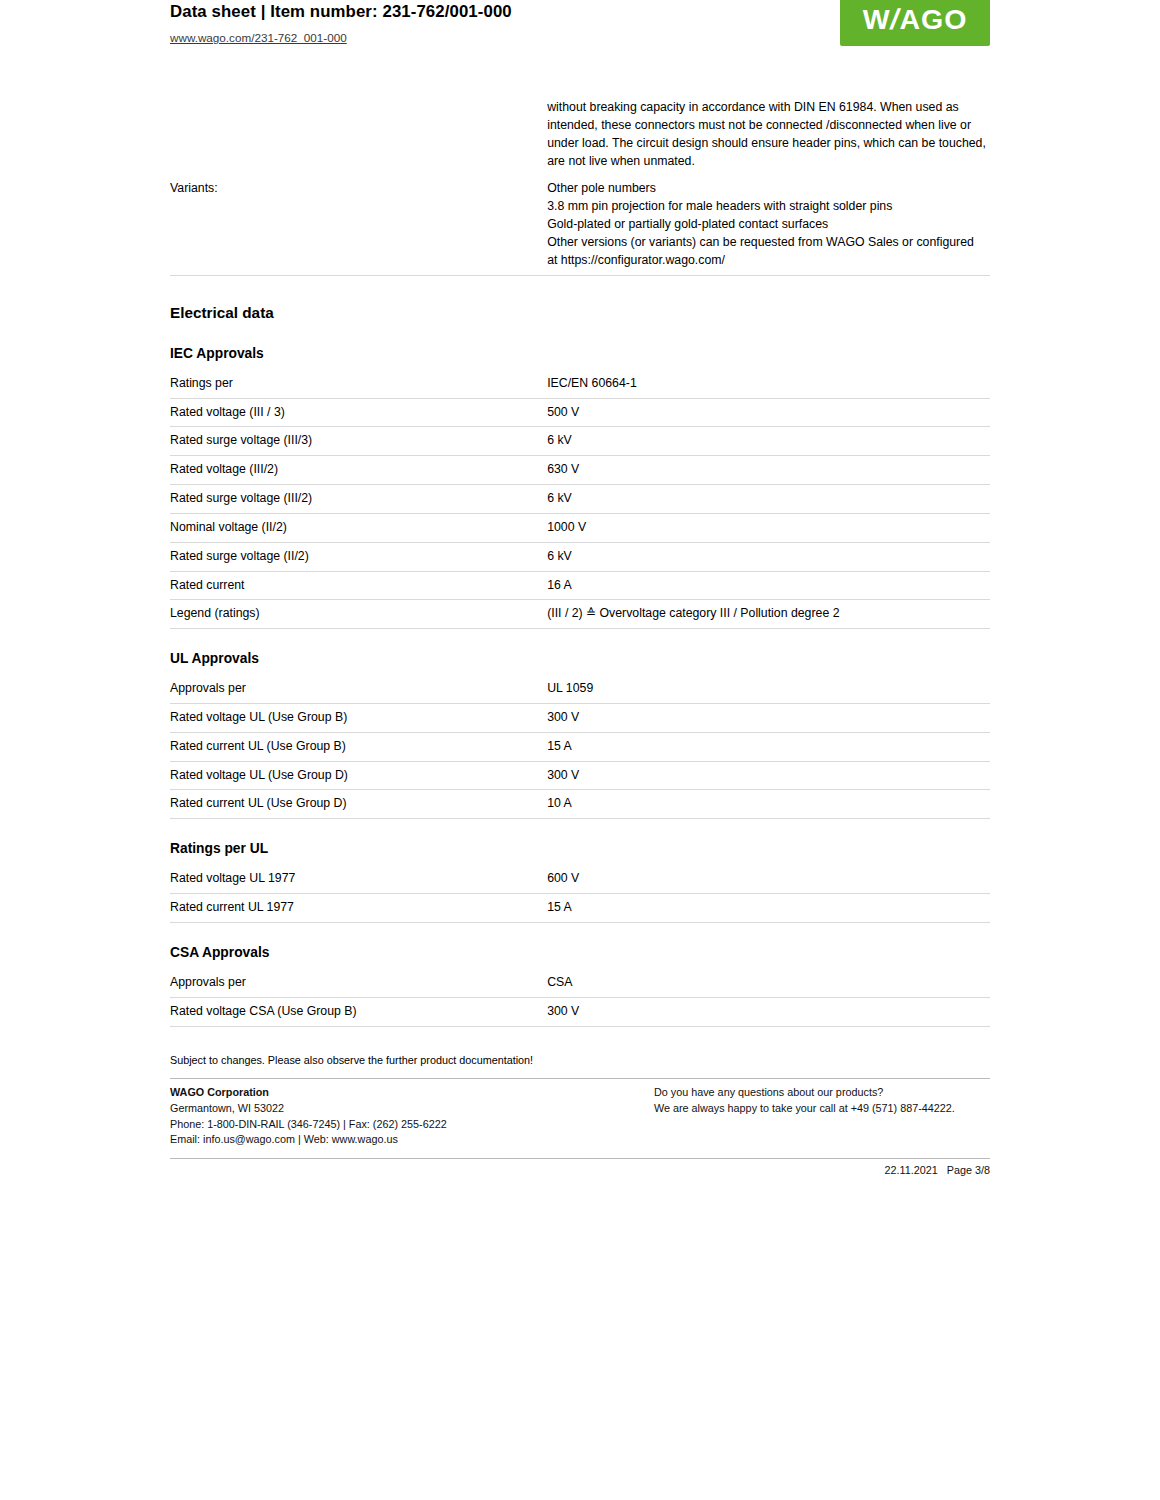Data sheet | Item number: 231-762/001-000
www.wago.com/231-762_001-000
W/AGO
| | without breaking capacity in accordance with DIN EN 61984. When used as intended, these connectors must not be connected /disconnected when live or under load. The circuit design should ensure header pins, which can be touched, are not live when unmated. |
| Variants: | Other pole numbers 3.8 mm pin projection for male headers with straight solder pins Gold-plated or partially gold-plated contact surfaces Other versions (or variants) can be requested from WAGO Sales or configured at https://configurator.wago.com/ |
Electrical data
IEC Approvals
| Ratings per | IEC/EN 60664-1 |
| Rated voltage (III / 3) | 500 V |
| Rated surge voltage (III/3) | 6 kV |
| Rated voltage (III/2) | 630 V |
| Rated surge voltage (III/2) | 6 kV |
| Nominal voltage (II/2) | 1000 V |
| Rated surge voltage (II/2) | 6 kV |
| Rated current | 16 A |
| Legend (ratings) | (III / 2) ≙ Overvoltage category III / Pollution degree 2 |
UL Approvals
| Approvals per | UL 1059 |
| Rated voltage UL (Use Group B) | 300 V |
| Rated current UL (Use Group B) | 15 A |
| Rated voltage UL (Use Group D) | 300 V |
| Rated current UL (Use Group D) | 10 A |
Ratings per UL
| Rated voltage UL 1977 | 600 V |
| Rated current UL 1977 | 15 A |
CSA Approvals
| Approvals per | CSA |
| Rated voltage CSA (Use Group B) | 300 V |
Subject to changes. Please also observe the further product documentation!
WAGO Corporation
Germantown, WI 53022
Phone: 1-800-DIN-RAIL (346-7245) | Fax: (262) 255-6222
Email: info.us@wago.com | Web: www.wago.us
Do you have any questions about our products?
We are always happy to take your call at +49 (571) 887-44222.
22.11.2021 Page 3/8